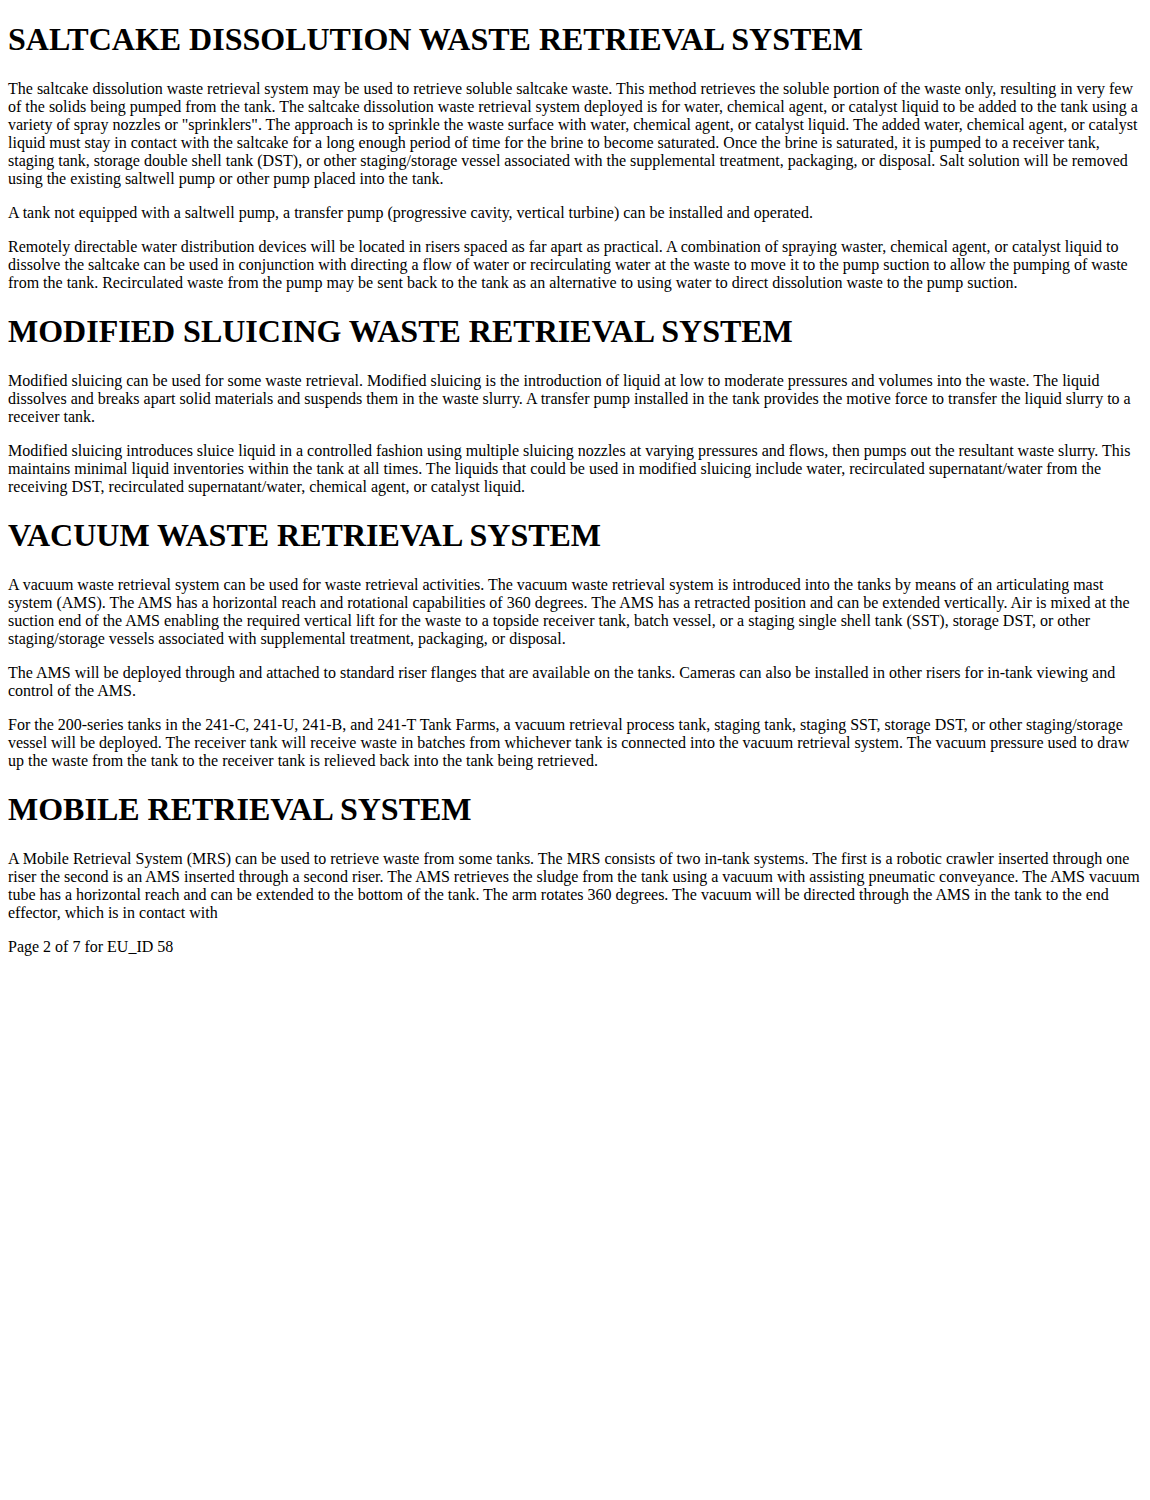SALTCAKE DISSOLUTION WASTE RETRIEVAL SYSTEM
The saltcake dissolution waste retrieval system may be used to retrieve soluble saltcake waste. This method retrieves the soluble portion of the waste only, resulting in very few of the solids being pumped from the tank. The saltcake dissolution waste retrieval system deployed is for water, chemical agent, or catalyst liquid to be added to the tank using a variety of spray nozzles or "sprinklers". The approach is to sprinkle the waste surface with water, chemical agent, or catalyst liquid. The added water, chemical agent, or catalyst liquid must stay in contact with the saltcake for a long enough period of time for the brine to become saturated. Once the brine is saturated, it is pumped to a receiver tank, staging tank, storage double shell tank (DST), or other staging/storage vessel associated with the supplemental treatment, packaging, or disposal. Salt solution will be removed using the existing saltwell pump or other pump placed into the tank.
A tank not equipped with a saltwell pump, a transfer pump (progressive cavity, vertical turbine) can be installed and operated.
Remotely directable water distribution devices will be located in risers spaced as far apart as practical. A combination of spraying waster, chemical agent, or catalyst liquid to dissolve the saltcake can be used in conjunction with directing a flow of water or recirculating water at the waste to move it to the pump suction to allow the pumping of waste from the tank. Recirculated waste from the pump may be sent back to the tank as an alternative to using water to direct dissolution waste to the pump suction.
MODIFIED SLUICING WASTE RETRIEVAL SYSTEM
Modified sluicing can be used for some waste retrieval. Modified sluicing is the introduction of liquid at low to moderate pressures and volumes into the waste. The liquid dissolves and breaks apart solid materials and suspends them in the waste slurry. A transfer pump installed in the tank provides the motive force to transfer the liquid slurry to a receiver tank.
Modified sluicing introduces sluice liquid in a controlled fashion using multiple sluicing nozzles at varying pressures and flows, then pumps out the resultant waste slurry. This maintains minimal liquid inventories within the tank at all times. The liquids that could be used in modified sluicing include water, recirculated supernatant/water from the receiving DST, recirculated supernatant/water, chemical agent, or catalyst liquid.
VACUUM WASTE RETRIEVAL SYSTEM
A vacuum waste retrieval system can be used for waste retrieval activities. The vacuum waste retrieval system is introduced into the tanks by means of an articulating mast system (AMS). The AMS has a horizontal reach and rotational capabilities of 360 degrees. The AMS has a retracted position and can be extended vertically. Air is mixed at the suction end of the AMS enabling the required vertical lift for the waste to a topside receiver tank, batch vessel, or a staging single shell tank (SST), storage DST, or other staging/storage vessels associated with supplemental treatment, packaging, or disposal.
The AMS will be deployed through and attached to standard riser flanges that are available on the tanks. Cameras can also be installed in other risers for in-tank viewing and control of the AMS.
For the 200-series tanks in the 241-C, 241-U, 241-B, and 241-T Tank Farms, a vacuum retrieval process tank, staging tank, staging SST, storage DST, or other staging/storage vessel will be deployed. The receiver tank will receive waste in batches from whichever tank is connected into the vacuum retrieval system. The vacuum pressure used to draw up the waste from the tank to the receiver tank is relieved back into the tank being retrieved.
MOBILE RETRIEVAL SYSTEM
A Mobile Retrieval System (MRS) can be used to retrieve waste from some tanks. The MRS consists of two in-tank systems. The first is a robotic crawler inserted through one riser the second is an AMS inserted through a second riser. The AMS retrieves the sludge from the tank using a vacuum with assisting pneumatic conveyance. The AMS vacuum tube has a horizontal reach and can be extended to the bottom of the tank. The arm rotates 360 degrees. The vacuum will be directed through the AMS in the tank to the end effector, which is in contact with
Page 2 of 7 for EU_ID 58